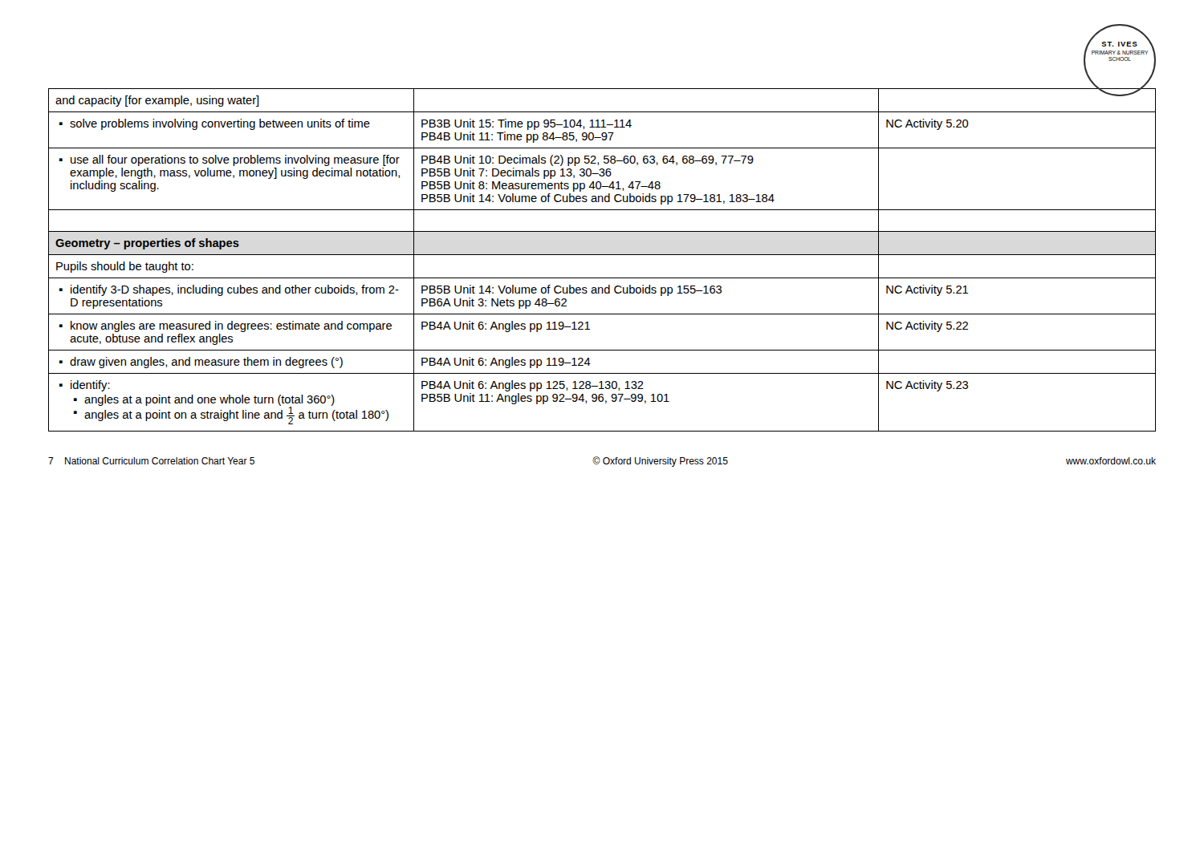ST. IVES
PRIMARY & NURSERY SCHOOL
| and capacity [for example, using water] | | |
| solve problems involving converting between units of time | PB3B Unit 15: Time pp 95–104, 111–114 PB4B Unit 11: Time pp 84–85, 90–97 | NC Activity 5.20 |
| use all four operations to solve problems involving measure [for example, length, mass, volume, money] using decimal notation, including scaling. | PB4B Unit 10: Decimals (2) pp 52, 58–60, 63, 64, 68–69, 77–79 PB5B Unit 7: Decimals pp 13, 30–36 PB5B Unit 8: Measurements pp 40–41, 47–48 PB5B Unit 14: Volume of Cubes and Cuboids pp 179–181, 183–184 | |
| Geometry – properties of shapes | | |
| Pupils should be taught to: | | |
| identify 3-D shapes, including cubes and other cuboids, from 2-D representations | PB5B Unit 14: Volume of Cubes and Cuboids pp 155–163 PB6A Unit 3: Nets pp 48–62 | NC Activity 5.21 |
| know angles are measured in degrees: estimate and compare acute, obtuse and reflex angles | PB4A Unit 6: Angles pp 119–121 | NC Activity 5.22 |
| draw given angles, and measure them in degrees (°) | PB4A Unit 6: Angles pp 119–124 | |
| identify: angles at a point and one whole turn (total 360°) angles at a point on a straight line and 1 2 a turn (total 180°) | PB4A Unit 6: Angles pp 125, 128–130, 132 PB5B Unit 11: Angles pp 92–94, 96, 97–99, 101 | NC Activity 5.23 |
7 National Curriculum Correlation Chart Year 5
© Oxford University Press 2015
www.oxfordowl.co.uk